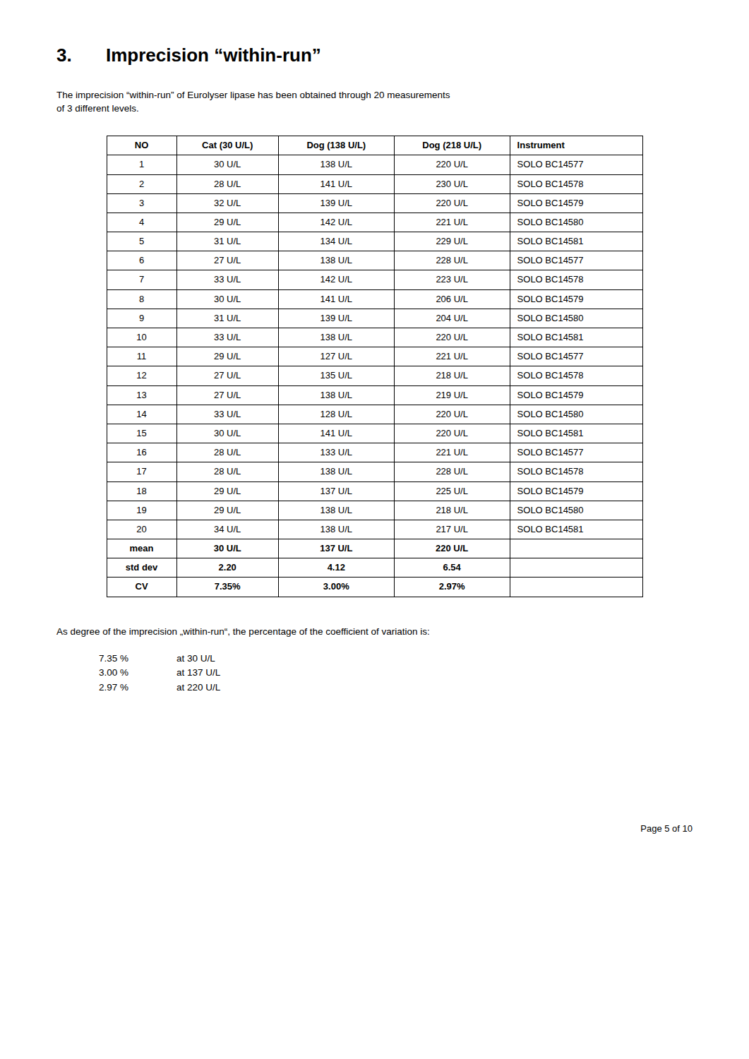3. Imprecision “within-run”
The imprecision “within-run” of Eurolyser lipase has been obtained through 20 measurements
of 3 different levels.
| NO | Cat (30 U/L) | Dog (138 U/L) | Dog (218 U/L) | Instrument |
| --- | --- | --- | --- | --- |
| 1 | 30 U/L | 138 U/L | 220 U/L | SOLO BC14577 |
| 2 | 28 U/L | 141 U/L | 230 U/L | SOLO BC14578 |
| 3 | 32 U/L | 139 U/L | 220 U/L | SOLO BC14579 |
| 4 | 29 U/L | 142 U/L | 221 U/L | SOLO BC14580 |
| 5 | 31 U/L | 134 U/L | 229 U/L | SOLO BC14581 |
| 6 | 27 U/L | 138 U/L | 228 U/L | SOLO BC14577 |
| 7 | 33 U/L | 142 U/L | 223 U/L | SOLO BC14578 |
| 8 | 30 U/L | 141 U/L | 206 U/L | SOLO BC14579 |
| 9 | 31 U/L | 139 U/L | 204 U/L | SOLO BC14580 |
| 10 | 33 U/L | 138 U/L | 220 U/L | SOLO BC14581 |
| 11 | 29 U/L | 127 U/L | 221 U/L | SOLO BC14577 |
| 12 | 27 U/L | 135 U/L | 218 U/L | SOLO BC14578 |
| 13 | 27 U/L | 138 U/L | 219 U/L | SOLO BC14579 |
| 14 | 33 U/L | 128 U/L | 220 U/L | SOLO BC14580 |
| 15 | 30 U/L | 141 U/L | 220 U/L | SOLO BC14581 |
| 16 | 28 U/L | 133 U/L | 221 U/L | SOLO BC14577 |
| 17 | 28 U/L | 138 U/L | 228 U/L | SOLO BC14578 |
| 18 | 29 U/L | 137 U/L | 225 U/L | SOLO BC14579 |
| 19 | 29 U/L | 138 U/L | 218 U/L | SOLO BC14580 |
| 20 | 34 U/L | 138 U/L | 217 U/L | SOLO BC14581 |
| mean | 30 U/L | 137 U/L | 220 U/L | |
| std dev | 2.20 | 4.12 | 6.54 | |
| CV | 7.35% | 3.00% | 2.97% | |
As degree of the imprecision „within-run“, the percentage of the coefficient of variation is:
| 7.35 % | at 30 U/L |
| 3.00 % | at 137 U/L |
| 2.97 % | at 220 U/L |
Page 5 of 10